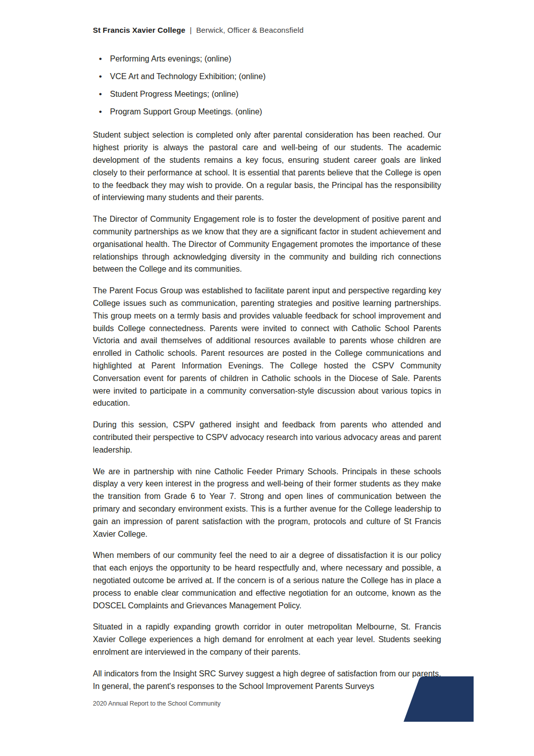St Francis Xavier College | Berwick, Officer & Beaconsfield
Performing Arts evenings; (online)
VCE Art and Technology Exhibition; (online)
Student Progress Meetings; (online)
Program Support Group Meetings. (online)
Student subject selection is completed only after parental consideration has been reached. Our highest priority is always the pastoral care and well-being of our students. The academic development of the students remains a key focus, ensuring student career goals are linked closely to their performance at school. It is essential that parents believe that the College is open to the feedback they may wish to provide. On a regular basis, the Principal has the responsibility of interviewing many students and their parents.
The Director of Community Engagement role is to foster the development of positive parent and community partnerships as we know that they are a significant factor in student achievement and organisational health. The Director of Community Engagement promotes the importance of these relationships through acknowledging diversity in the community and building rich connections between the College and its communities.
The Parent Focus Group was established to facilitate parent input and perspective regarding key College issues such as communication, parenting strategies and positive learning partnerships. This group meets on a termly basis and provides valuable feedback for school improvement and builds College connectedness. Parents were invited to connect with Catholic School Parents Victoria and avail themselves of additional resources available to parents whose children are enrolled in Catholic schools. Parent resources are posted in the College communications and highlighted at Parent Information Evenings. The College hosted the CSPV Community Conversation event for parents of children in Catholic schools in the Diocese of Sale. Parents were invited to participate in a community conversation-style discussion about various topics in education.
During this session, CSPV gathered insight and feedback from parents who attended and contributed their perspective to CSPV advocacy research into various advocacy areas and parent leadership.
We are in partnership with nine Catholic Feeder Primary Schools. Principals in these schools display a very keen interest in the progress and well-being of their former students as they make the transition from Grade 6 to Year 7. Strong and open lines of communication between the primary and secondary environment exists. This is a further avenue for the College leadership to gain an impression of parent satisfaction with the program, protocols and culture of St Francis Xavier College.
When members of our community feel the need to air a degree of dissatisfaction it is our policy that each enjoys the opportunity to be heard respectfully and, where necessary and possible, a negotiated outcome be arrived at. If the concern is of a serious nature the College has in place a process to enable clear communication and effective negotiation for an outcome, known as the DOSCEL Complaints and Grievances Management Policy.
Situated in a rapidly expanding growth corridor in outer metropolitan Melbourne, St. Francis Xavier College experiences a high demand for enrolment at each year level. Students seeking enrolment are interviewed in the company of their parents.
All indicators from the Insight SRC Survey suggest a high degree of satisfaction from our parents. In general, the parent's responses to the School Improvement Parents Surveys
2020 Annual Report to the School Community
23